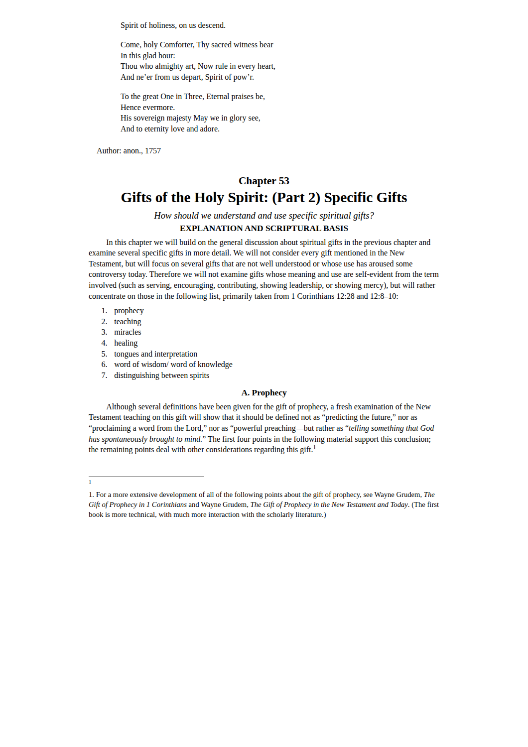Spirit of holiness, on us descend.
Come, holy Comforter, Thy sacred witness bear
In this glad hour:
Thou who almighty art, Now rule in every heart,
And ne’er from us depart, Spirit of pow’r.
To the great One in Three, Eternal praises be,
Hence evermore.
His sovereign majesty May we in glory see,
And to eternity love and adore.
Author: anon., 1757
Chapter 53
Gifts of the Holy Spirit: (Part 2) Specific Gifts
How should we understand and use specific spiritual gifts?
EXPLANATION AND SCRIPTURAL BASIS
In this chapter we will build on the general discussion about spiritual gifts in the previous chapter and examine several specific gifts in more detail. We will not consider every gift mentioned in the New Testament, but will focus on several gifts that are not well understood or whose use has aroused some controversy today. Therefore we will not examine gifts whose meaning and use are self-evident from the term involved (such as serving, encouraging, contributing, showing leadership, or showing mercy), but will rather concentrate on those in the following list, primarily taken from 1 Corinthians 12:28 and 12:8–10:
prophecy
teaching
miracles
healing
tongues and interpretation
word of wisdom/ word of knowledge
distinguishing between spirits
A. Prophecy
Although several definitions have been given for the gift of prophecy, a fresh examination of the New Testament teaching on this gift will show that it should be defined not as “predicting the future,” nor as “proclaiming a word from the Lord,” nor as “powerful preaching—but rather as “telling something that God has spontaneously brought to mind.” The first four points in the following material support this conclusion; the remaining points deal with other considerations regarding this gift.1
1
1. For a more extensive development of all of the following points about the gift of prophecy, see Wayne Grudem, The Gift of Prophecy in 1 Corinthians and Wayne Grudem, The Gift of Prophecy in the New Testament and Today. (The first book is more technical, with much more interaction with the scholarly literature.)